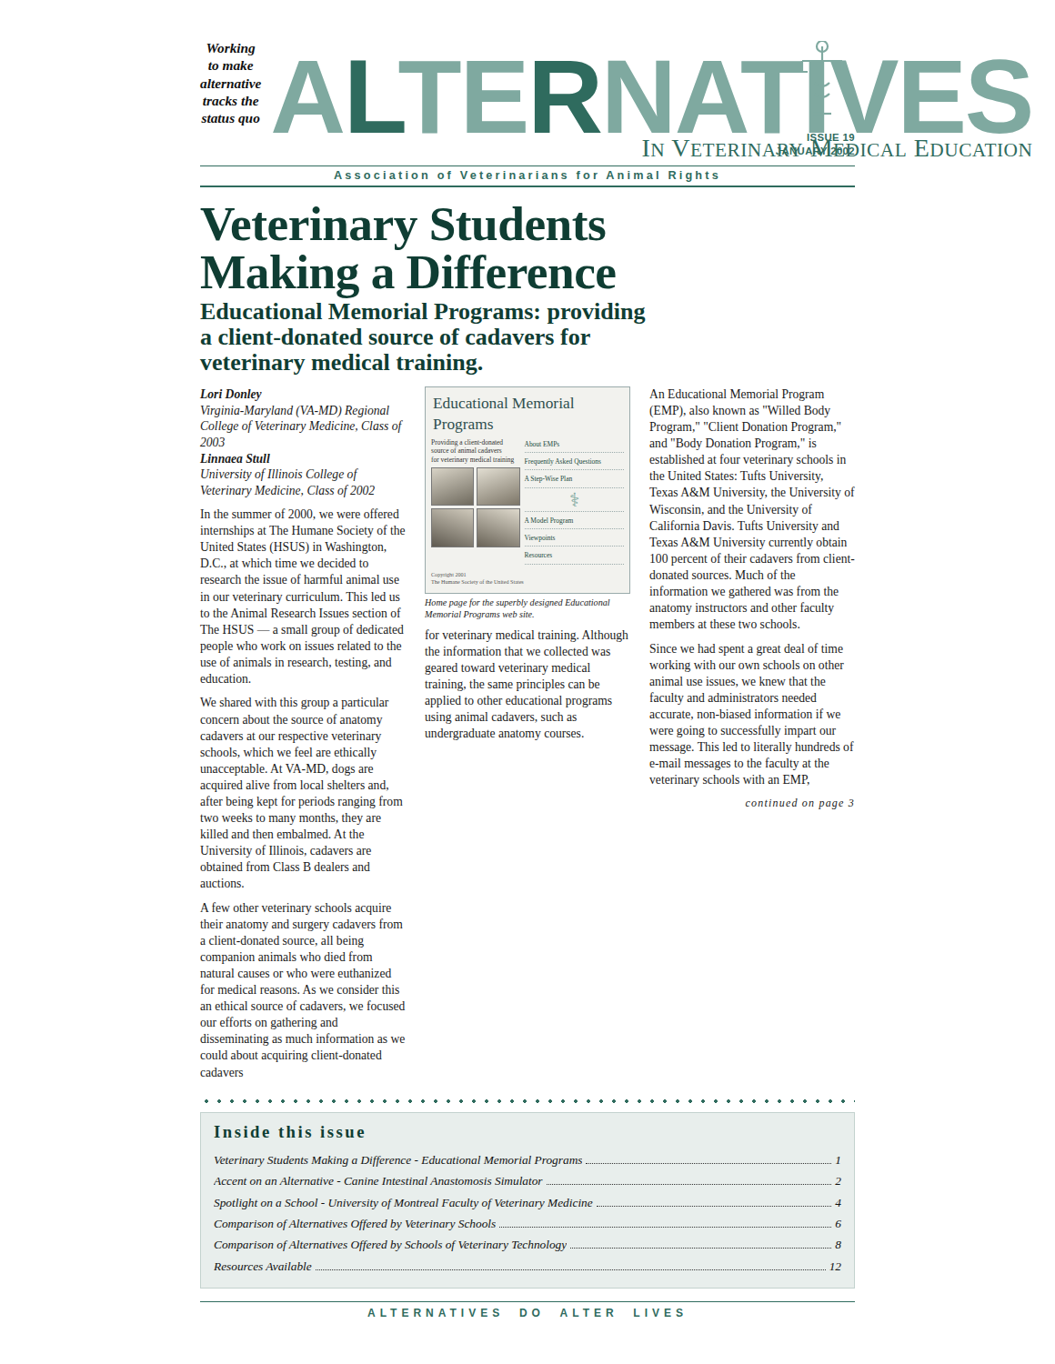Working
to make
alternative
tracks the
status quo
ALTERNATIVES
IN VETERINARY MEDICAL EDUCATION
ISSUE 19
JANUARY 2002
Association of Veterinarians for Animal Rights
Veterinary Students
Making a Difference
Educational Memorial Programs: providing
a client-donated source of cadavers for
veterinary medical training.
Lori Donley
Virginia-Maryland (VA-MD) Regional College of Veterinary Medicine, Class of 2003
Linnaea Stull
University of Illinois College of Veterinary Medicine, Class of 2002
In the summer of 2000, we were offered internships at The Humane Society of the United States (HSUS) in Washington, D.C., at which time we decided to research the issue of harmful animal use in our veterinary curriculum. This led us to the Animal Research Issues section of The HSUS — a small group of dedicated people who work on issues related to the use of animals in research, testing, and education.
We shared with this group a particular concern about the source of anatomy cadavers at our respective veterinary schools, which we feel are ethically unacceptable. At VA-MD, dogs are acquired alive from local shelters and, after being kept for periods ranging from two weeks to many months, they are killed and then embalmed. At the University of Illinois, cadavers are obtained from Class B dealers and auctions.
A few other veterinary schools acquire their anatomy and surgery cadavers from a client-donated source, all being companion animals who died from natural causes or who were euthanized for medical reasons. As we consider this an ethical source of cadavers, we focused our efforts on gathering and disseminating as much information as we could about acquiring client-donated cadavers
Educational Memorial Programs
Providing a client-donated
source of animal cadavers
for veterinary medical training
About EMPs
Frequently Asked Questions
A Step-Wise Plan
⚕
A Model Program
Viewpoints
Resources
Copyright 2001
The Humane Society of the United States
Home page for the superbly designed Educational Memorial Programs web site.
for veterinary medical training. Although the information that we collected was geared toward veterinary medical training, the same principles can be applied to other educational programs using animal cadavers, such as undergraduate anatomy courses.
An Educational Memorial Program (EMP), also known as "Willed Body Program," "Client Donation Program," and "Body Donation Program," is established at four veterinary schools in the United States: Tufts University, Texas A&M University, the University of Wisconsin, and the University of California Davis. Tufts University and Texas A&M University currently obtain 100 percent of their cadavers from client-donated sources. Much of the information we gathered was from the anatomy instructors and other faculty members at these two schools.
Since we had spent a great deal of time working with our own schools on other animal use issues, we knew that the faculty and administrators needed accurate, non-biased information if we were going to successfully impart our message. This led to literally hundreds of e-mail messages to the faculty at the veterinary schools with an EMP,
continued on page 3
Inside this issue
Veterinary Students Making a Difference - Educational Memorial Programs 1
Accent on an Alternative - Canine Intestinal Anastomosis Simulator 2
Spotlight on a School - University of Montreal Faculty of Veterinary Medicine 4
Comparison of Alternatives Offered by Veterinary Schools 6
Comparison of Alternatives Offered by Schools of Veterinary Technology 8
Resources Available 12
ALTERNATIVES DO ALTER LIVES